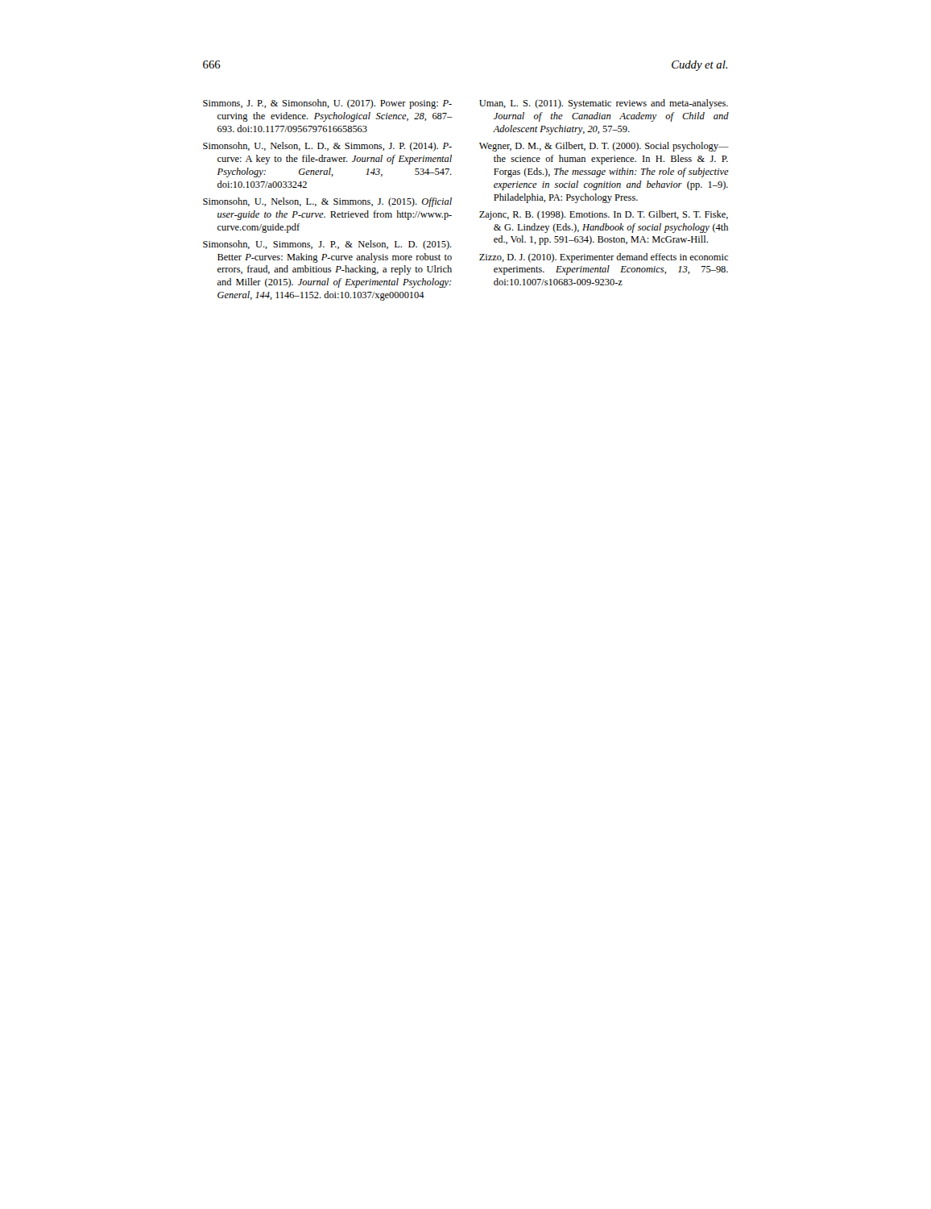666 Cuddy et al.
Simmons, J. P., & Simonsohn, U. (2017). Power posing: P-curving the evidence. Psychological Science, 28, 687–693. doi:10.1177/0956797616658563
Simonsohn, U., Nelson, L. D., & Simmons, J. P. (2014). P-curve: A key to the file-drawer. Journal of Experimental Psychology: General, 143, 534–547. doi:10.1037/a0033242
Simonsohn, U., Nelson, L., & Simmons, J. (2015). Official user-guide to the P-curve. Retrieved from http://www.p-curve.com/guide.pdf
Simonsohn, U., Simmons, J. P., & Nelson, L. D. (2015). Better P-curves: Making P-curve analysis more robust to errors, fraud, and ambitious P-hacking, a reply to Ulrich and Miller (2015). Journal of Experimental Psychology: General, 144, 1146–1152. doi:10.1037/xge0000104
Uman, L. S. (2011). Systematic reviews and meta-analyses. Journal of the Canadian Academy of Child and Adolescent Psychiatry, 20, 57–59.
Wegner, D. M., & Gilbert, D. T. (2000). Social psychology—the science of human experience. In H. Bless & J. P. Forgas (Eds.), The message within: The role of subjective experience in social cognition and behavior (pp. 1–9). Philadelphia, PA: Psychology Press.
Zajonc, R. B. (1998). Emotions. In D. T. Gilbert, S. T. Fiske, & G. Lindzey (Eds.), Handbook of social psychology (4th ed., Vol. 1, pp. 591–634). Boston, MA: McGraw-Hill.
Zizzo, D. J. (2010). Experimenter demand effects in economic experiments. Experimental Economics, 13, 75–98. doi:10.1007/s10683-009-9230-z